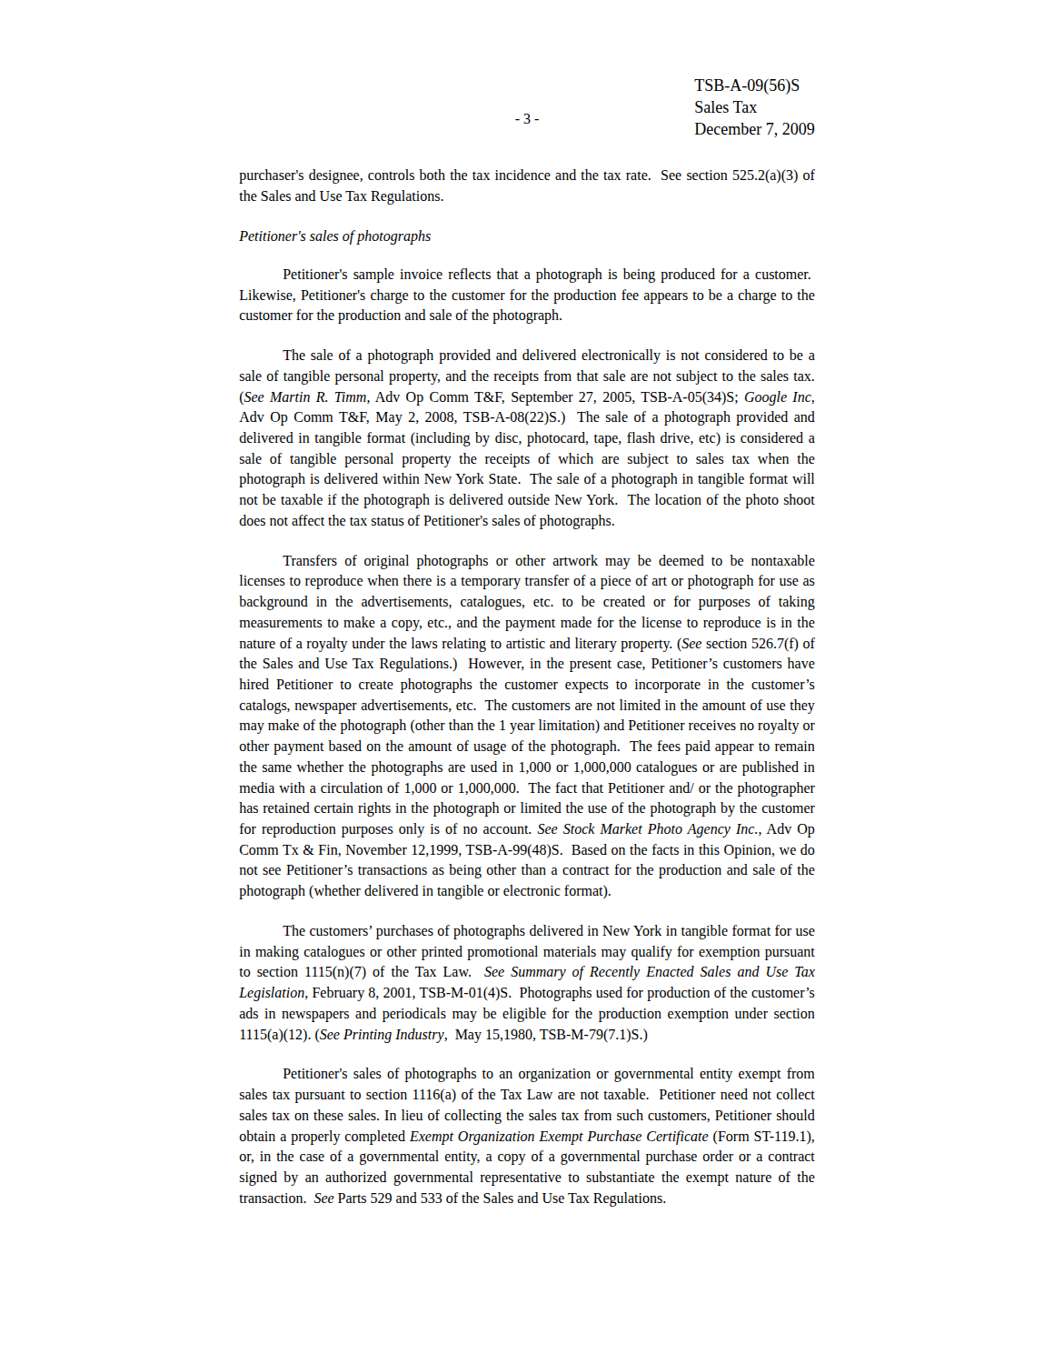- 3 -
TSB-A-09(56)S
Sales Tax
December 7, 2009
purchaser's designee, controls both the tax incidence and the tax rate. See section 525.2(a)(3) of the Sales and Use Tax Regulations.
Petitioner's sales of photographs
Petitioner's sample invoice reflects that a photograph is being produced for a customer. Likewise, Petitioner's charge to the customer for the production fee appears to be a charge to the customer for the production and sale of the photograph.
The sale of a photograph provided and delivered electronically is not considered to be a sale of tangible personal property, and the receipts from that sale are not subject to the sales tax. (See Martin R. Timm, Adv Op Comm T&F, September 27, 2005, TSB-A-05(34)S; Google Inc, Adv Op Comm T&F, May 2, 2008, TSB-A-08(22)S.) The sale of a photograph provided and delivered in tangible format (including by disc, photocard, tape, flash drive, etc) is considered a sale of tangible personal property the receipts of which are subject to sales tax when the photograph is delivered within New York State. The sale of a photograph in tangible format will not be taxable if the photograph is delivered outside New York. The location of the photo shoot does not affect the tax status of Petitioner's sales of photographs.
Transfers of original photographs or other artwork may be deemed to be nontaxable licenses to reproduce when there is a temporary transfer of a piece of art or photograph for use as background in the advertisements, catalogues, etc. to be created or for purposes of taking measurements to make a copy, etc., and the payment made for the license to reproduce is in the nature of a royalty under the laws relating to artistic and literary property. (See section 526.7(f) of the Sales and Use Tax Regulations.) However, in the present case, Petitioner’s customers have hired Petitioner to create photographs the customer expects to incorporate in the customer’s catalogs, newspaper advertisements, etc. The customers are not limited in the amount of use they may make of the photograph (other than the 1 year limitation) and Petitioner receives no royalty or other payment based on the amount of usage of the photograph. The fees paid appear to remain the same whether the photographs are used in 1,000 or 1,000,000 catalogues or are published in media with a circulation of 1,000 or 1,000,000. The fact that Petitioner and/ or the photographer has retained certain rights in the photograph or limited the use of the photograph by the customer for reproduction purposes only is of no account. See Stock Market Photo Agency Inc., Adv Op Comm Tx & Fin, November 12,1999, TSB-A-99(48)S. Based on the facts in this Opinion, we do not see Petitioner’s transactions as being other than a contract for the production and sale of the photograph (whether delivered in tangible or electronic format).
The customers’ purchases of photographs delivered in New York in tangible format for use in making catalogues or other printed promotional materials may qualify for exemption pursuant to section 1115(n)(7) of the Tax Law. See Summary of Recently Enacted Sales and Use Tax Legislation, February 8, 2001, TSB-M-01(4)S. Photographs used for production of the customer’s ads in newspapers and periodicals may be eligible for the production exemption under section 1115(a)(12). (See Printing Industry, May 15,1980, TSB-M-79(7.1)S.)
Petitioner's sales of photographs to an organization or governmental entity exempt from sales tax pursuant to section 1116(a) of the Tax Law are not taxable. Petitioner need not collect sales tax on these sales. In lieu of collecting the sales tax from such customers, Petitioner should obtain a properly completed Exempt Organization Exempt Purchase Certificate (Form ST-119.1), or, in the case of a governmental entity, a copy of a governmental purchase order or a contract signed by an authorized governmental representative to substantiate the exempt nature of the transaction. See Parts 529 and 533 of the Sales and Use Tax Regulations.